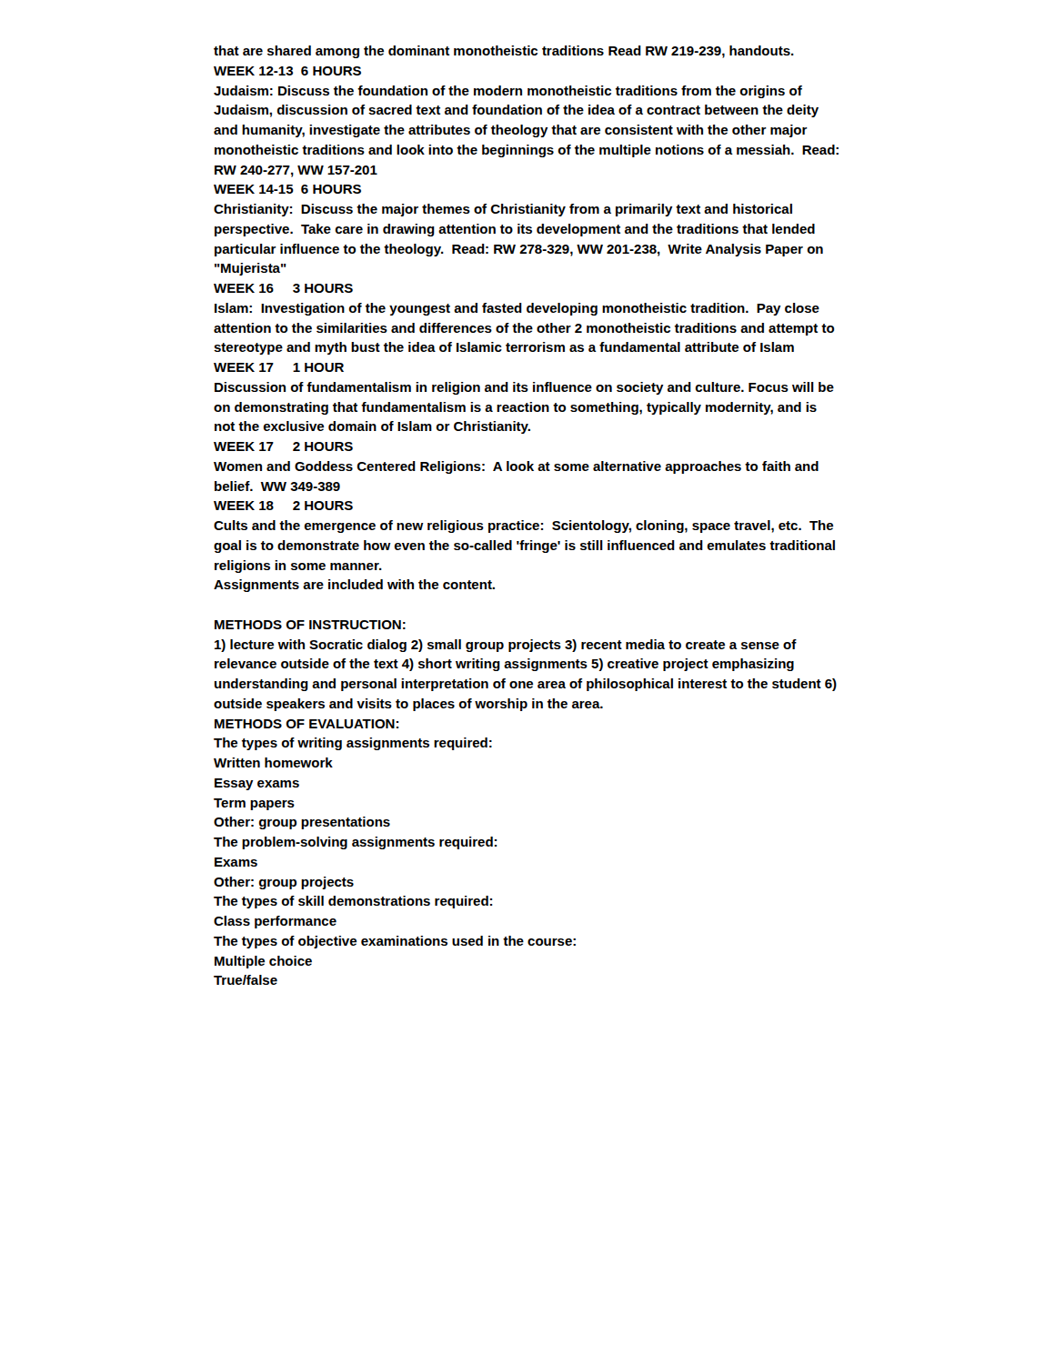that are shared among the dominant monotheistic traditions Read RW 219-239, handouts.
WEEK 12-13 6 HOURS
Judaism: Discuss the foundation of the modern monotheistic traditions from the origins of Judaism, discussion of sacred text and foundation of the idea of a contract between the deity and humanity, investigate the attributes of theology that are consistent with the other major monotheistic traditions and look into the beginnings of the multiple notions of a messiah. Read: RW 240-277, WW 157-201
WEEK 14-15 6 HOURS
Christianity: Discuss the major themes of Christianity from a primarily text and historical perspective. Take care in drawing attention to its development and the traditions that lended particular influence to the theology. Read: RW 278-329, WW 201-238, Write Analysis Paper on "Mujerista"
WEEK 16 3 HOURS
Islam: Investigation of the youngest and fasted developing monotheistic tradition. Pay close attention to the similarities and differences of the other 2 monotheistic traditions and attempt to stereotype and myth bust the idea of Islamic terrorism as a fundamental attribute of Islam
WEEK 17 1 HOUR
Discussion of fundamentalism in religion and its influence on society and culture. Focus will be on demonstrating that fundamentalism is a reaction to something, typically modernity, and is not the exclusive domain of Islam or Christianity.
WEEK 17 2 HOURS
Women and Goddess Centered Religions: A look at some alternative approaches to faith and belief. WW 349-389
WEEK 18 2 HOURS
Cults and the emergence of new religious practice: Scientology, cloning, space travel, etc. The goal is to demonstrate how even the so-called 'fringe' is still influenced and emulates traditional religions in some manner.
Assignments are included with the content.
METHODS OF INSTRUCTION:
1) lecture with Socratic dialog 2) small group projects 3) recent media to create a sense of relevance outside of the text 4) short writing assignments 5) creative project emphasizing understanding and personal interpretation of one area of philosophical interest to the student 6) outside speakers and visits to places of worship in the area.
METHODS OF EVALUATION:
The types of writing assignments required:
Written homework
Essay exams
Term papers
Other: group presentations
The problem-solving assignments required:
Exams
Other: group projects
The types of skill demonstrations required:
Class performance
The types of objective examinations used in the course:
Multiple choice
True/false